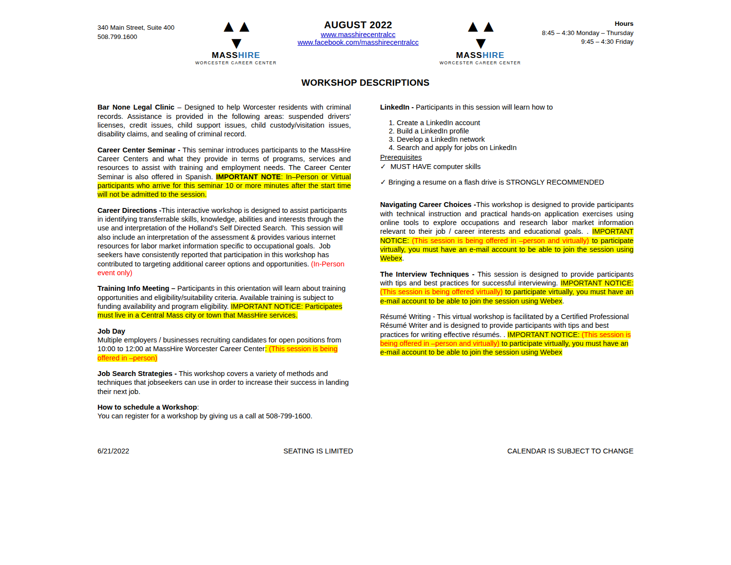340 Main Street, Suite 400
508.799.1600
▲▲
▼
MASSHIRE
WORCESTER CAREER CENTER
AUGUST 2022
www.masshirecentralcc
www.facebook.com/masshirecentralcc
▲▲
▼
MASSHIRE
WORCESTER CAREER CENTER
Hours
8:45 – 4:30 Monday – Thursday
9:45 – 4:30 Friday
WORKSHOP DESCRIPTIONS
Bar None Legal Clinic – Designed to help Worcester residents with criminal records. Assistance is provided in the following areas: suspended drivers’ licenses, credit issues, child support issues, child custody/visitation issues, disability claims, and sealing of criminal record.
Career Center Seminar - This seminar introduces participants to the MassHire Career Centers and what they provide in terms of programs, services and resources to assist with training and employment needs. The Career Center Seminar is also offered in Spanish. IMPORTANT NOTE: In–Person or Virtual participants who arrive for this seminar 10 or more minutes after the start time will not be admitted to the session.
Career Directions -This interactive workshop is designed to assist participants in identifying transferrable skills, knowledge, abilities and interests through the use and interpretation of the Holland’s Self Directed Search. This session will also include an interpretation of the assessment & provides various internet resources for labor market information specific to occupational goals. Job seekers have consistently reported that participation in this workshop has contributed to targeting additional career options and opportunities. (In-Person event only)
Training Info Meeting – Participants in this orientation will learn about training opportunities and eligibility/suitability criteria. Available training is subject to funding availability and program eligibility. IMPORTANT NOTICE: Participates must live in a Central Mass city or town that MassHire services.
Job Day
Multiple employers / businesses recruiting candidates for open positions from 10:00 to 12:00 at MassHire Worcester Career Center: (This session is being offered in –person)
Job Search Strategies - This workshop covers a variety of methods and techniques that jobseekers can use in order to increase their success in landing their next job.
How to schedule a Workshop:
You can register for a workshop by giving us a call at 508-799-1600.
LinkedIn - Participants in this session will learn how to
Create a LinkedIn account
Build a LinkedIn profile
Develop a LinkedIn network
Search and apply for jobs on LinkedIn
Prerequisites
✓ MUST HAVE computer skills
✓ Bringing a resume on a flash drive is STRONGLY RECOMMENDED
Navigating Career Choices -This workshop is designed to provide participants with technical instruction and practical hands-on application exercises using online tools to explore occupations and research labor market information relevant to their job / career interests and educational goals. . IMPORTANT NOTICE: (This session is being offered in –person and virtually) to participate virtually, you must have an e-mail account to be able to join the session using Webex.
The Interview Techniques - This session is designed to provide participants with tips and best practices for successful interviewing. IMPORTANT NOTICE: (This session is being offered virtually) to participate virtually, you must have an e-mail account to be able to join the session using Webex.
Résumé Writing - This virtual workshop is facilitated by a Certified Professional Résumé Writer and is designed to provide participants with tips and best practices for writing effective résumés. . IMPORTANT NOTICE: (This session is being offered in –person and virtually) to participate virtually, you must have an e-mail account to be able to join the session using Webex
6/21/2022
SEATING IS LIMITED
CALENDAR IS SUBJECT TO CHANGE